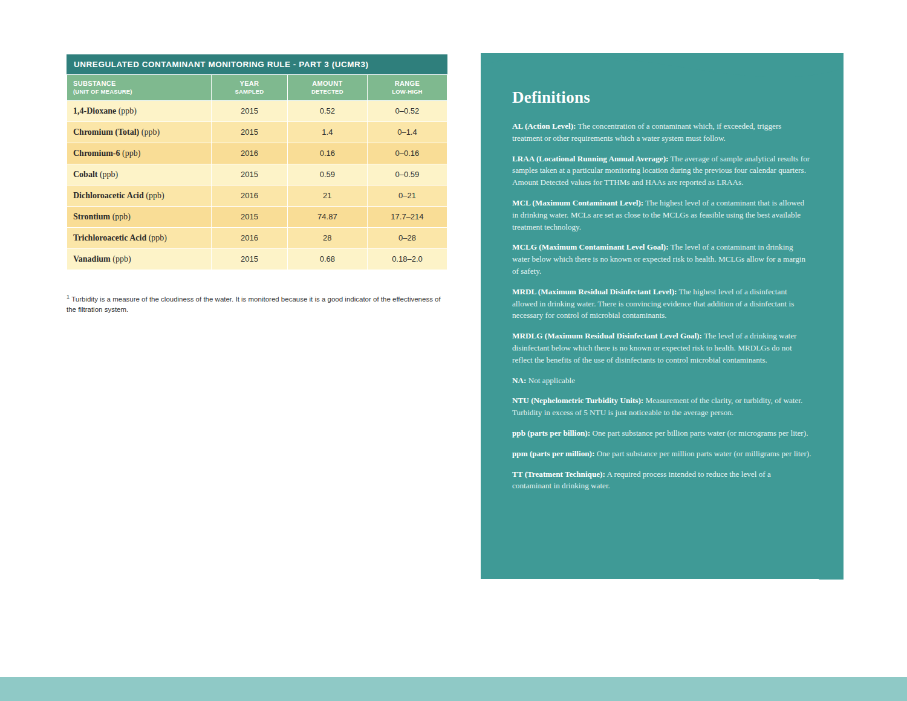Unregulated Contaminant Monitoring Rule - Part 3 (UCMR3)
| Substance (Unit of Measure) | Year Sampled | Amount Detected | Range Low-High |
| --- | --- | --- | --- |
| 1,4-Dioxane (ppb) | 2015 | 0.52 | 0–0.52 |
| Chromium (Total) (ppb) | 2015 | 1.4 | 0–1.4 |
| Chromium-6 (ppb) | 2016 | 0.16 | 0–0.16 |
| Cobalt (ppb) | 2015 | 0.59 | 0–0.59 |
| Dichloroacetic Acid (ppb) | 2016 | 21 | 0–21 |
| Strontium (ppb) | 2015 | 74.87 | 17.7–214 |
| Trichloroacetic Acid (ppb) | 2016 | 28 | 0–28 |
| Vanadium (ppb) | 2015 | 0.68 | 0.18–2.0 |
1 Turbidity is a measure of the cloudiness of the water. It is monitored because it is a good indicator of the effectiveness of the filtration system.
Definitions
AL (Action Level): The concentration of a contaminant which, if exceeded, triggers treatment or other requirements which a water system must follow.
LRAA (Locational Running Annual Average): The average of sample analytical results for samples taken at a particular monitoring location during the previous four calendar quarters. Amount Detected values for TTHMs and HAAs are reported as LRAAs.
MCL (Maximum Contaminant Level): The highest level of a contaminant that is allowed in drinking water. MCLs are set as close to the MCLGs as feasible using the best available treatment technology.
MCLG (Maximum Contaminant Level Goal): The level of a contaminant in drinking water below which there is no known or expected risk to health. MCLGs allow for a margin of safety.
MRDL (Maximum Residual Disinfectant Level): The highest level of a disinfectant allowed in drinking water. There is convincing evidence that addition of a disinfectant is necessary for control of microbial contaminants.
MRDLG (Maximum Residual Disinfectant Level Goal): The level of a drinking water disinfectant below which there is no known or expected risk to health. MRDLGs do not reflect the benefits of the use of disinfectants to control microbial contaminants.
NA: Not applicable
NTU (Nephelometric Turbidity Units): Measurement of the clarity, or turbidity, of water. Turbidity in excess of 5 NTU is just noticeable to the average person.
ppb (parts per billion): One part substance per billion parts water (or micrograms per liter).
ppm (parts per million): One part substance per million parts water (or milligrams per liter).
TT (Treatment Technique): A required process intended to reduce the level of a contaminant in drinking water.